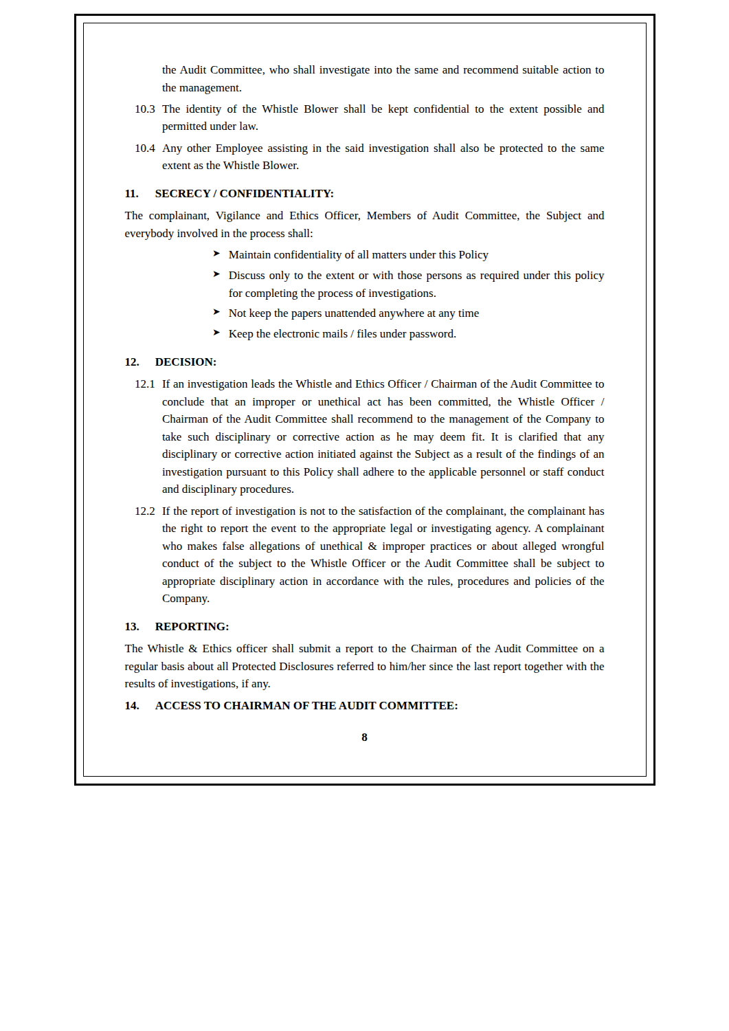the Audit Committee, who shall investigate into the same and recommend suitable action to the management.
10.3
The identity of the Whistle Blower shall be kept confidential to the extent possible and permitted under law.
10.4
Any other Employee assisting in the said investigation shall also be protected to the same extent as the Whistle Blower.
11.
SECRECY / CONFIDENTIALITY:
The complainant, Vigilance and Ethics Officer, Members of Audit Committee, the Subject and everybody involved in the process shall:
Maintain confidentiality of all matters under this Policy
Discuss only to the extent or with those persons as required under this policy for completing the process of investigations.
Not keep the papers unattended anywhere at any time
Keep the electronic mails / files under password.
12.
DECISION:
12.1
If an investigation leads the Whistle and Ethics Officer / Chairman of the Audit Committee to conclude that an improper or unethical act has been committed, the Whistle Officer / Chairman of the Audit Committee shall recommend to the management of the Company to take such disciplinary or corrective action as he may deem fit. It is clarified that any disciplinary or corrective action initiated against the Subject as a result of the findings of an investigation pursuant to this Policy shall adhere to the applicable personnel or staff conduct and disciplinary procedures.
12.2
If the report of investigation is not to the satisfaction of the complainant, the complainant has the right to report the event to the appropriate legal or investigating agency. A complainant who makes false allegations of unethical & improper practices or about alleged wrongful conduct of the subject to the Whistle Officer or the Audit Committee shall be subject to appropriate disciplinary action in accordance with the rules, procedures and policies of the Company.
13.
REPORTING:
The Whistle & Ethics officer shall submit a report to the Chairman of the Audit Committee on a regular basis about all Protected Disclosures referred to him/her since the last report together with the results of investigations, if any.
14.
ACCESS TO CHAIRMAN OF THE AUDIT COMMITTEE:
8